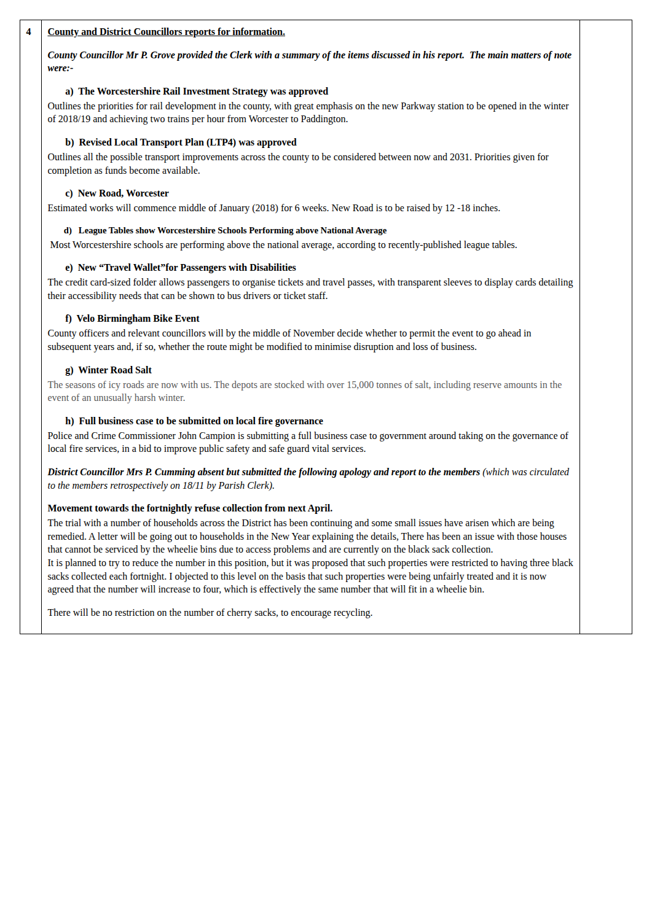| 4 | County and District Councillors reports for information. County Councillor Mr P. Grove provided the Clerk with a summary of the items discussed in his report. The main matters of note were:- a) The Worcestershire Rail Investment Strategy was approved Outlines the priorities for rail development in the county, with great emphasis on the new Parkway station to be opened in the winter of 2018/19 and achieving two trains per hour from Worcester to Paddington. b) Revised Local Transport Plan (LTP4) was approved Outlines all the possible transport improvements across the county to be considered between now and 2031. Priorities given for completion as funds become available. c) New Road, Worcester Estimated works will commence middle of January (2018) for 6 weeks. New Road is to be raised by 12 -18 inches. d) League Tables show Worcestershire Schools Performing above National Average Most Worcestershire schools are performing above the national average, according to recently-published league tables. e) New “Travel Wallet”for Passengers with Disabilities The credit card-sized folder allows passengers to organise tickets and travel passes, with transparent sleeves to display cards detailing their accessibility needs that can be shown to bus drivers or ticket staff. f) Velo Birmingham Bike Event County officers and relevant councillors will by the middle of November decide whether to permit the event to go ahead in subsequent years and, if so, whether the route might be modified to minimise disruption and loss of business. g) Winter Road Salt The seasons of icy roads are now with us. The depots are stocked with over 15,000 tonnes of salt, including reserve amounts in the event of an unusually harsh winter. h) Full business case to be submitted on local fire governance Police and Crime Commissioner John Campion is submitting a full business case to government around taking on the governance of local fire services, in a bid to improve public safety and safe guard vital services. District Councillor Mrs P. Cumming absent but submitted the following apology and report to the members (which was circulated to the members retrospectively on 18/11 by Parish Clerk). Movement towards the fortnightly refuse collection from next April. The trial with a number of households across the District has been continuing and some small issues have arisen which are being remedied. A letter will be going out to households in the New Year explaining the details, There has been an issue with those houses that cannot be serviced by the wheelie bins due to access problems and are currently on the black sack collection. It is planned to try to reduce the number in this position, but it was proposed that such properties were restricted to having three black sacks collected each fortnight. I objected to this level on the basis that such properties were being unfairly treated and it is now agreed that the number will increase to four, which is effectively the same number that will fit in a wheelie bin. There will be no restriction on the number of cherry sacks, to encourage recycling. | |